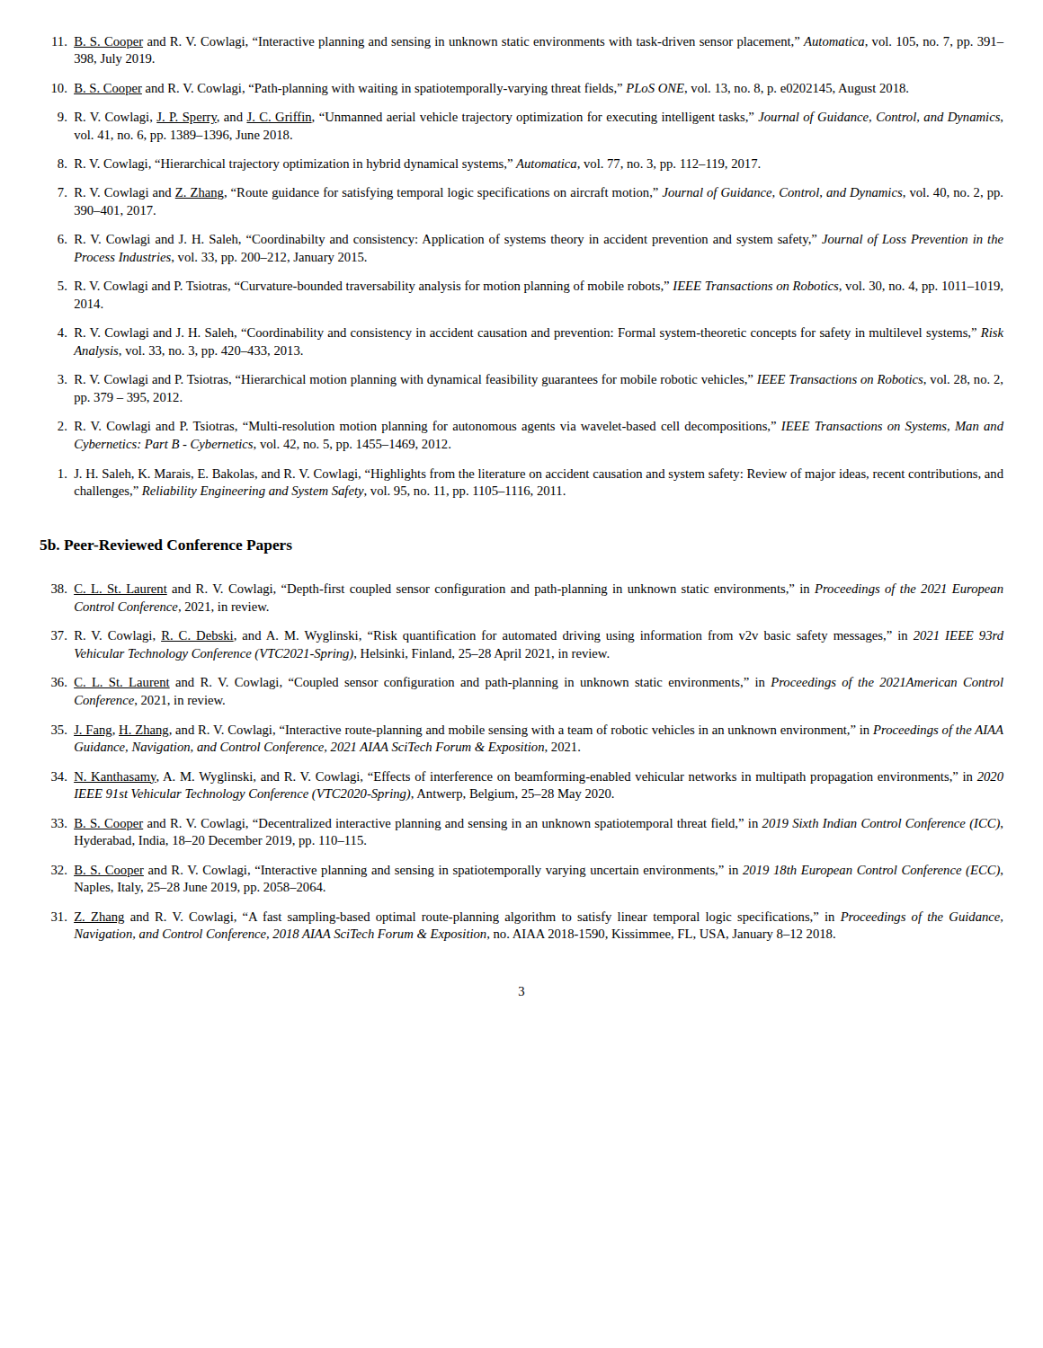11. B. S. Cooper and R. V. Cowlagi, “Interactive planning and sensing in unknown static environments with task-driven sensor placement,” Automatica, vol. 105, no. 7, pp. 391–398, July 2019.
10. B. S. Cooper and R. V. Cowlagi, “Path-planning with waiting in spatiotemporally-varying threat fields,” PLoS ONE, vol. 13, no. 8, p. e0202145, August 2018.
9. R. V. Cowlagi, J. P. Sperry, and J. C. Griffin, “Unmanned aerial vehicle trajectory optimization for executing intelligent tasks,” Journal of Guidance, Control, and Dynamics, vol. 41, no. 6, pp. 1389–1396, June 2018.
8. R. V. Cowlagi, “Hierarchical trajectory optimization in hybrid dynamical systems,” Automatica, vol. 77, no. 3, pp. 112–119, 2017.
7. R. V. Cowlagi and Z. Zhang, “Route guidance for satisfying temporal logic specifications on aircraft motion,” Journal of Guidance, Control, and Dynamics, vol. 40, no. 2, pp. 390–401, 2017.
6. R. V. Cowlagi and J. H. Saleh, “Coordinabilty and consistency: Application of systems theory in accident prevention and system safety,” Journal of Loss Prevention in the Process Industries, vol. 33, pp. 200–212, January 2015.
5. R. V. Cowlagi and P. Tsiotras, “Curvature-bounded traversability analysis for motion planning of mobile robots,” IEEE Transactions on Robotics, vol. 30, no. 4, pp. 1011–1019, 2014.
4. R. V. Cowlagi and J. H. Saleh, “Coordinability and consistency in accident causation and prevention: Formal system-theoretic concepts for safety in multilevel systems,” Risk Analysis, vol. 33, no. 3, pp. 420–433, 2013.
3. R. V. Cowlagi and P. Tsiotras, “Hierarchical motion planning with dynamical feasibility guarantees for mobile robotic vehicles,” IEEE Transactions on Robotics, vol. 28, no. 2, pp. 379 – 395, 2012.
2. R. V. Cowlagi and P. Tsiotras, “Multi-resolution motion planning for autonomous agents via wavelet-based cell decompositions,” IEEE Transactions on Systems, Man and Cybernetics: Part B - Cybernetics, vol. 42, no. 5, pp. 1455–1469, 2012.
1. J. H. Saleh, K. Marais, E. Bakolas, and R. V. Cowlagi, “Highlights from the literature on accident causation and system safety: Review of major ideas, recent contributions, and challenges,” Reliability Engineering and System Safety, vol. 95, no. 11, pp. 1105–1116, 2011.
5b. Peer-Reviewed Conference Papers
38. C. L. St. Laurent and R. V. Cowlagi, “Depth-first coupled sensor configuration and path-planning in unknown static environments,” in Proceedings of the 2021 European Control Conference, 2021, in review.
37. R. V. Cowlagi, R. C. Debski, and A. M. Wyglinski, “Risk quantification for automated driving using information from v2v basic safety messages,” in 2021 IEEE 93rd Vehicular Technology Conference (VTC2021-Spring), Helsinki, Finland, 25–28 April 2021, in review.
36. C. L. St. Laurent and R. V. Cowlagi, “Coupled sensor configuration and path-planning in unknown static environments,” in Proceedings of the 2021American Control Conference, 2021, in review.
35. J. Fang, H. Zhang, and R. V. Cowlagi, “Interactive route-planning and mobile sensing with a team of robotic vehicles in an unknown environment,” in Proceedings of the AIAA Guidance, Navigation, and Control Conference, 2021 AIAA SciTech Forum & Exposition, 2021.
34. N. Kanthasamy, A. M. Wyglinski, and R. V. Cowlagi, “Effects of interference on beamforming-enabled vehicular networks in multipath propagation environments,” in 2020 IEEE 91st Vehicular Technology Conference (VTC2020-Spring), Antwerp, Belgium, 25–28 May 2020.
33. B. S. Cooper and R. V. Cowlagi, “Decentralized interactive planning and sensing in an unknown spatiotemporal threat field,” in 2019 Sixth Indian Control Conference (ICC), Hyderabad, India, 18–20 December 2019, pp. 110–115.
32. B. S. Cooper and R. V. Cowlagi, “Interactive planning and sensing in spatiotemporally varying uncertain environments,” in 2019 18th European Control Conference (ECC), Naples, Italy, 25–28 June 2019, pp. 2058–2064.
31. Z. Zhang and R. V. Cowlagi, “A fast sampling-based optimal route-planning algorithm to satisfy linear temporal logic specifications,” in Proceedings of the Guidance, Navigation, and Control Conference, 2018 AIAA SciTech Forum & Exposition, no. AIAA 2018-1590, Kissimmee, FL, USA, January 8–12 2018.
3